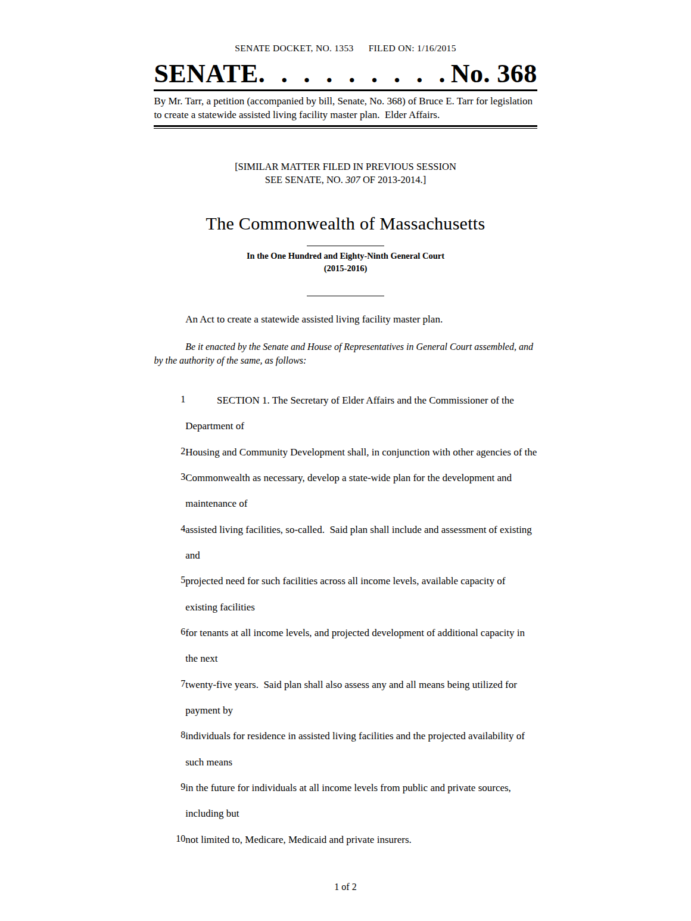SENATE DOCKET, NO. 1353 FILED ON: 1/16/2015
SENATE . . . . . . . . . . . . . . . No. 368
By Mr. Tarr, a petition (accompanied by bill, Senate, No. 368) of Bruce E. Tarr for legislation to create a statewide assisted living facility master plan. Elder Affairs.
[SIMILAR MATTER FILED IN PREVIOUS SESSION
SEE SENATE, NO. 307 OF 2013-2014.]
The Commonwealth of Massachusetts
In the One Hundred and Eighty-Ninth General Court
(2015-2016)
An Act to create a statewide assisted living facility master plan.
Be it enacted by the Senate and House of Representatives in General Court assembled, and by the authority of the same, as follows:
| 1 | SECTION 1. The Secretary of Elder Affairs and the Commissioner of the Department of |
| 2 | Housing and Community Development shall, in conjunction with other agencies of the |
| 3 | Commonwealth as necessary, develop a state-wide plan for the development and maintenance of |
| 4 | assisted living facilities, so-called. Said plan shall include and assessment of existing and |
| 5 | projected need for such facilities across all income levels, available capacity of existing facilities |
| 6 | for tenants at all income levels, and projected development of additional capacity in the next |
| 7 | twenty-five years. Said plan shall also assess any and all means being utilized for payment by |
| 8 | individuals for residence in assisted living facilities and the projected availability of such means |
| 9 | in the future for individuals at all income levels from public and private sources, including but |
| 10 | not limited to, Medicare, Medicaid and private insurers. |
1 of 2